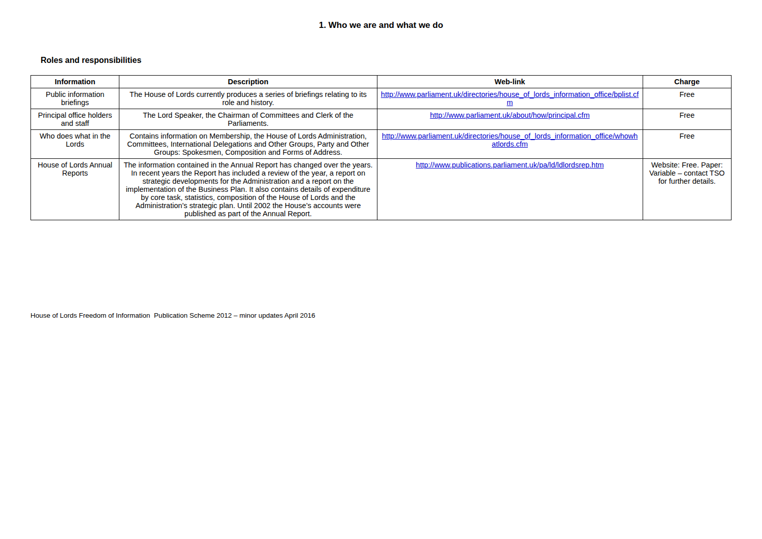1. Who we are and what we do
Roles and responsibilities
| Information | Description | Web-link | Charge |
| --- | --- | --- | --- |
| Public information briefings | The House of Lords currently produces a series of briefings relating to its role and history. | http://www.parliament.uk/directories/house_of_lords_information_office/bplist.cfm | Free |
| Principal office holders and staff | The Lord Speaker, the Chairman of Committees and Clerk of the Parliaments. | http://www.parliament.uk/about/how/principal.cfm | Free |
| Who does what in the Lords | Contains information on Membership, the House of Lords Administration, Committees, International Delegations and Other Groups, Party and Other Groups: Spokesmen, Composition and Forms of Address. | http://www.parliament.uk/directories/house_of_lords_information_office/whowhatlords.cfm | Free |
| House of Lords Annual Reports | The information contained in the Annual Report has changed over the years. In recent years the Report has included a review of the year, a report on strategic developments for the Administration and a report on the implementation of the Business Plan. It also contains details of expenditure by core task, statistics, composition of the House of Lords and the Administration’s strategic plan. Until 2002 the House’s accounts were published as part of the Annual Report. | http://www.publications.parliament.uk/pa/ld/ldlordsrep.htm | Website: Free. Paper: Variable – contact TSO for further details. |
House of Lords Freedom of Information Publication Scheme 2012 – minor updates April 2016